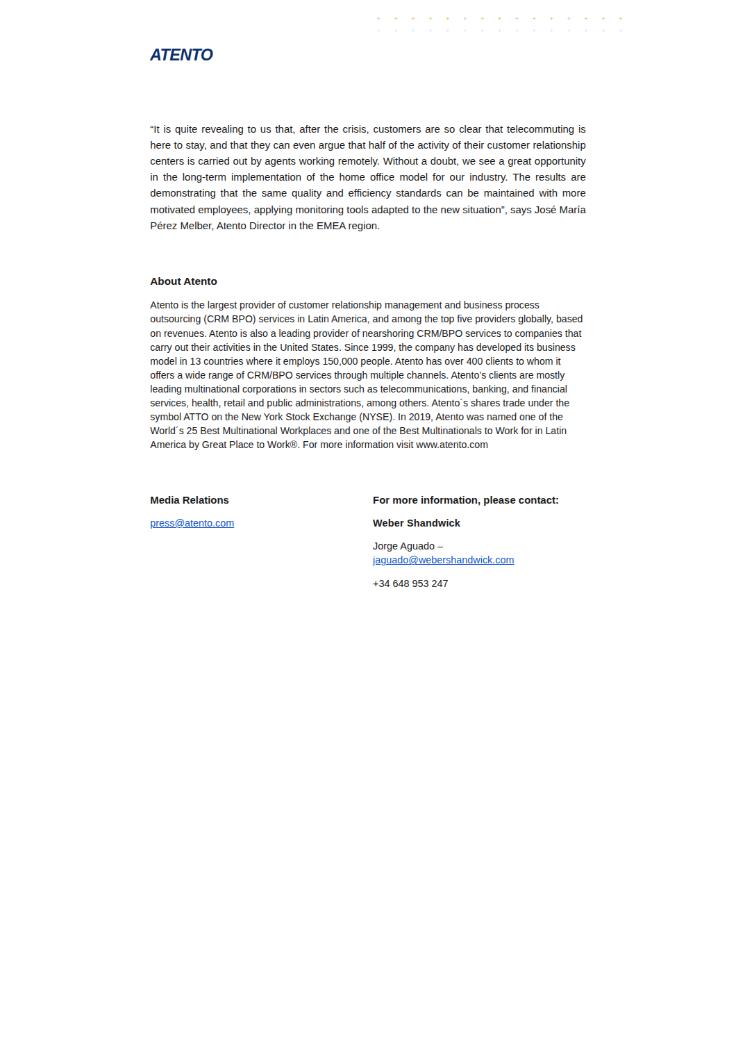+++++++++++++++++
+++++++++++++++++
ATENTO
“It is quite revealing to us that, after the crisis, customers are so clear that telecommuting is here to stay, and that they can even argue that half of the activity of their customer relationship centers is carried out by agents working remotely. Without a doubt, we see a great opportunity in the long-term implementation of the home office model for our industry. The results are demonstrating that the same quality and efficiency standards can be maintained with more motivated employees, applying monitoring tools adapted to the new situation”, says José María Pérez Melber, Atento Director in the EMEA region.
About Atento
Atento is the largest provider of customer relationship management and business process outsourcing (CRM BPO) services in Latin America, and among the top five providers globally, based on revenues. Atento is also a leading provider of nearshoring CRM/BPO services to companies that carry out their activities in the United States. Since 1999, the company has developed its business model in 13 countries where it employs 150,000 people. Atento has over 400 clients to whom it offers a wide range of CRM/BPO services through multiple channels. Atento’s clients are mostly leading multinational corporations in sectors such as telecommunications, banking, and financial services, health, retail and public administrations, among others. Atento´s shares trade under the symbol ATTO on the New York Stock Exchange (NYSE). In 2019, Atento was named one of the World´s 25 Best Multinational Workplaces and one of the Best Multinationals to Work for in Latin America by Great Place to Work®. For more information visit www.atento.com
Media Relations
press@atento.com
For more information, please contact:
Weber Shandwick
Jorge Aguado – jaguado@webershandwick.com
+34 648 953 247